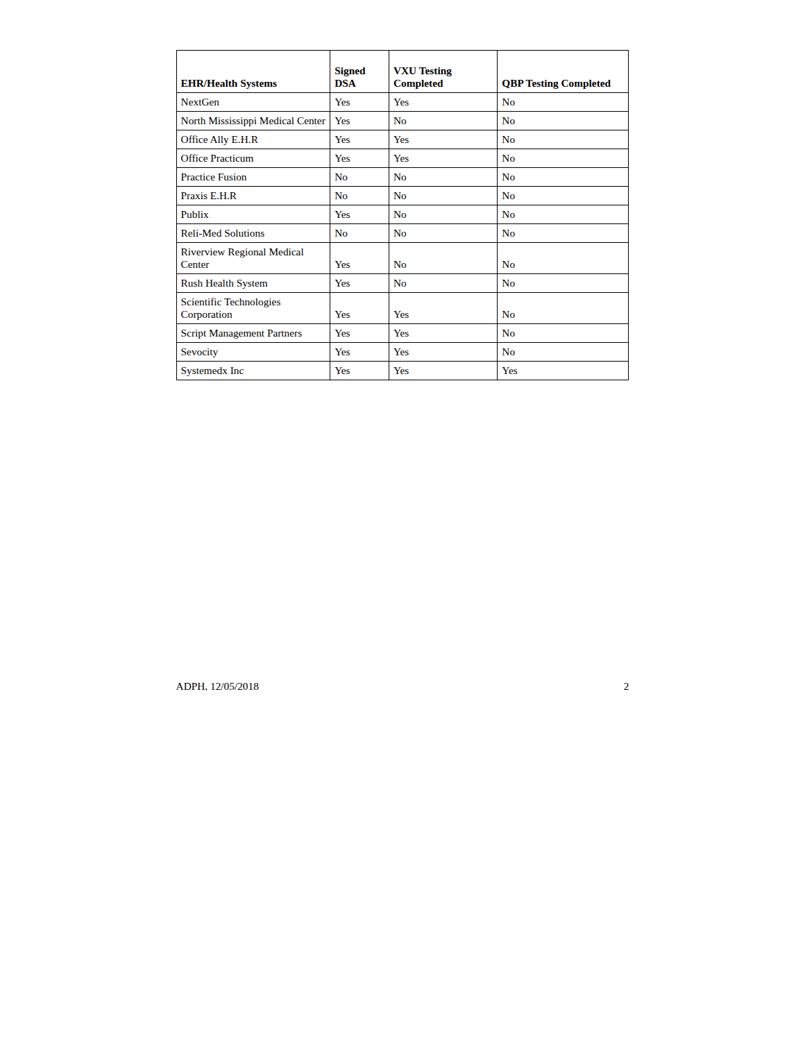| EHR/Health Systems | Signed DSA | VXU Testing Completed | QBP Testing Completed |
| --- | --- | --- | --- |
| NextGen | Yes | Yes | No |
| North Mississippi Medical Center | Yes | No | No |
| Office Ally E.H.R | Yes | Yes | No |
| Office Practicum | Yes | Yes | No |
| Practice Fusion | No | No | No |
| Praxis E.H.R | No | No | No |
| Publix | Yes | No | No |
| Reli-Med Solutions | No | No | No |
| Riverview Regional Medical Center | Yes | No | No |
| Rush Health System | Yes | No | No |
| Scientific Technologies Corporation | Yes | Yes | No |
| Script Management Partners | Yes | Yes | No |
| Sevocity | Yes | Yes | No |
| Systemedx Inc | Yes | Yes | Yes |
ADPH, 12/05/2018 2